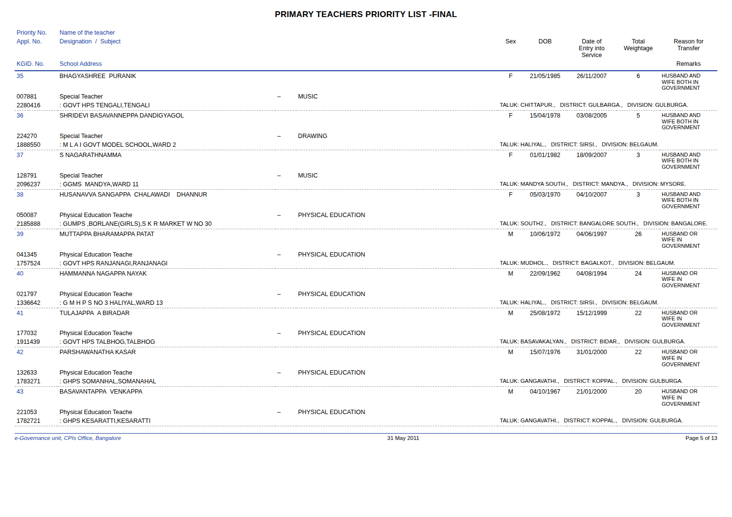PRIMARY TEACHERS PRIORITY LIST -FINAL
| Priority No. | Name of the teacher | | | | | |
| --- | --- | --- | --- | --- | --- | --- |
| Appl. No. | Designation / Subject | | Sex | DOB | Date of Entry into Service | Total Weightage | Reason for Transfer |
| KGID. No. | School Address | | | | | | Remarks |
| 35 | BHAGYASHREE PURANIK | F | 21/05/1985 | 26/11/2007 | 6 | HUSBAND AND WIFE BOTH IN GOVERNMENT |
| 007881 | Special Teacher | – | MUSIC | | | | | |
| 2280416 | : GOVT HPS TENGALI,TENGALI | TALUK: CHITTAPUR., DISTRICT: GULBARGA., DIVISION: GULBURGA. |
| 36 | SHRIDEVI BASAVANNEPPA DANDIGYAGOL | F | 15/04/1978 | 03/08/2005 | 5 | HUSBAND AND WIFE BOTH IN GOVERNMENT |
| 224270 | Special Teacher | – | DRAWING | | | | | |
| 1888550 | : M L A I GOVT MODEL SCHOOL,WARD 2 | TALUK: HALIYAL., DISTRICT: SIRSI., DIVISION: BELGAUM. |
| 37 | S NAGARATHNAMMA | F | 01/01/1982 | 18/09/2007 | 3 | HUSBAND AND WIFE BOTH IN GOVERNMENT |
| 128791 | Special Teacher | – | MUSIC | | | | | |
| 2096237 | : GGMS MANDYA,WARD 11 | TALUK: MANDYA SOUTH., DISTRICT: MANDYA., DIVISION: MYSORE. |
| 38 | HUSANAVVA SANGAPPA CHALAWADI DHANNUR | F | 05/03/1970 | 04/10/2007 | 3 | HUSBAND AND WIFE BOTH IN GOVERNMENT |
| 050087 | Physical Education Teache | – | PHYSICAL EDUCATION | | | | | |
| 2185888 | : GUMPS ,BORLANE(GIRLS),S K R MARKET W NO 30 | TALUK: SOUTH2., DISTRICT: BANGALORE SOUTH., DIVISION: BANGALORE. |
| 39 | MUTTAPPA BHARAMAPPA PATAT | M | 10/06/1972 | 04/06/1997 | 26 | HUSBAND OR WIFE IN GOVERNMENT |
| 041345 | Physical Education Teache | – | PHYSICAL EDUCATION | | | | | |
| 1757524 | : GOVT HPS RANJANAGI,RANJANAGI | TALUK: MUDHOL., DISTRICT: BAGALKOT., DIVISION: BELGAUM. |
| 40 | HAMMANNA NAGAPPA NAYAK | M | 22/09/1962 | 04/08/1994 | 24 | HUSBAND OR WIFE IN GOVERNMENT |
| 021797 | Physical Education Teache | – | PHYSICAL EDUCATION | | | | | |
| 1336642 | : G M H P S NO 3 HALIYAL,WARD 13 | TALUK: HALIYAL., DISTRICT: SIRSI., DIVISION: BELGAUM. |
| 41 | TULAJAPPA A BIRADAR | M | 25/08/1972 | 15/12/1999 | 22 | HUSBAND OR WIFE IN GOVERNMENT |
| 177032 | Physical Education Teache | – | PHYSICAL EDUCATION | | | | | |
| 1911439 | : GOVT HPS TALBHOG,TALBHOG | TALUK: BASAVAKALYAN., DISTRICT: BIDAR., DIVISION: GULBURGA. |
| 42 | PARSHAWANATHA KASAR | M | 15/07/1976 | 31/01/2000 | 22 | HUSBAND OR WIFE IN GOVERNMENT |
| 132633 | Physical Education Teache | – | PHYSICAL EDUCATION | | | | | |
| 1783271 | : GHPS SOMANHAL,SOMANAHAL | TALUK: GANGAVATHI., DISTRICT: KOPPAL., DIVISION: GULBURGA. |
| 43 | BASAVANTAPPA VENKAPPA | M | 04/10/1967 | 21/01/2000 | 20 | HUSBAND OR WIFE IN GOVERNMENT |
| 221053 | Physical Education Teache | – | PHYSICAL EDUCATION | | | | | |
| 1782721 | : GHPS KESARATTI,KESARATTI | TALUK: GANGAVATHI., DISTRICT: KOPPAL., DIVISION: GULBURGA. |
e-Governance unit, CPIs Office, Bangalore
31 May 2011
Page 5 of 13